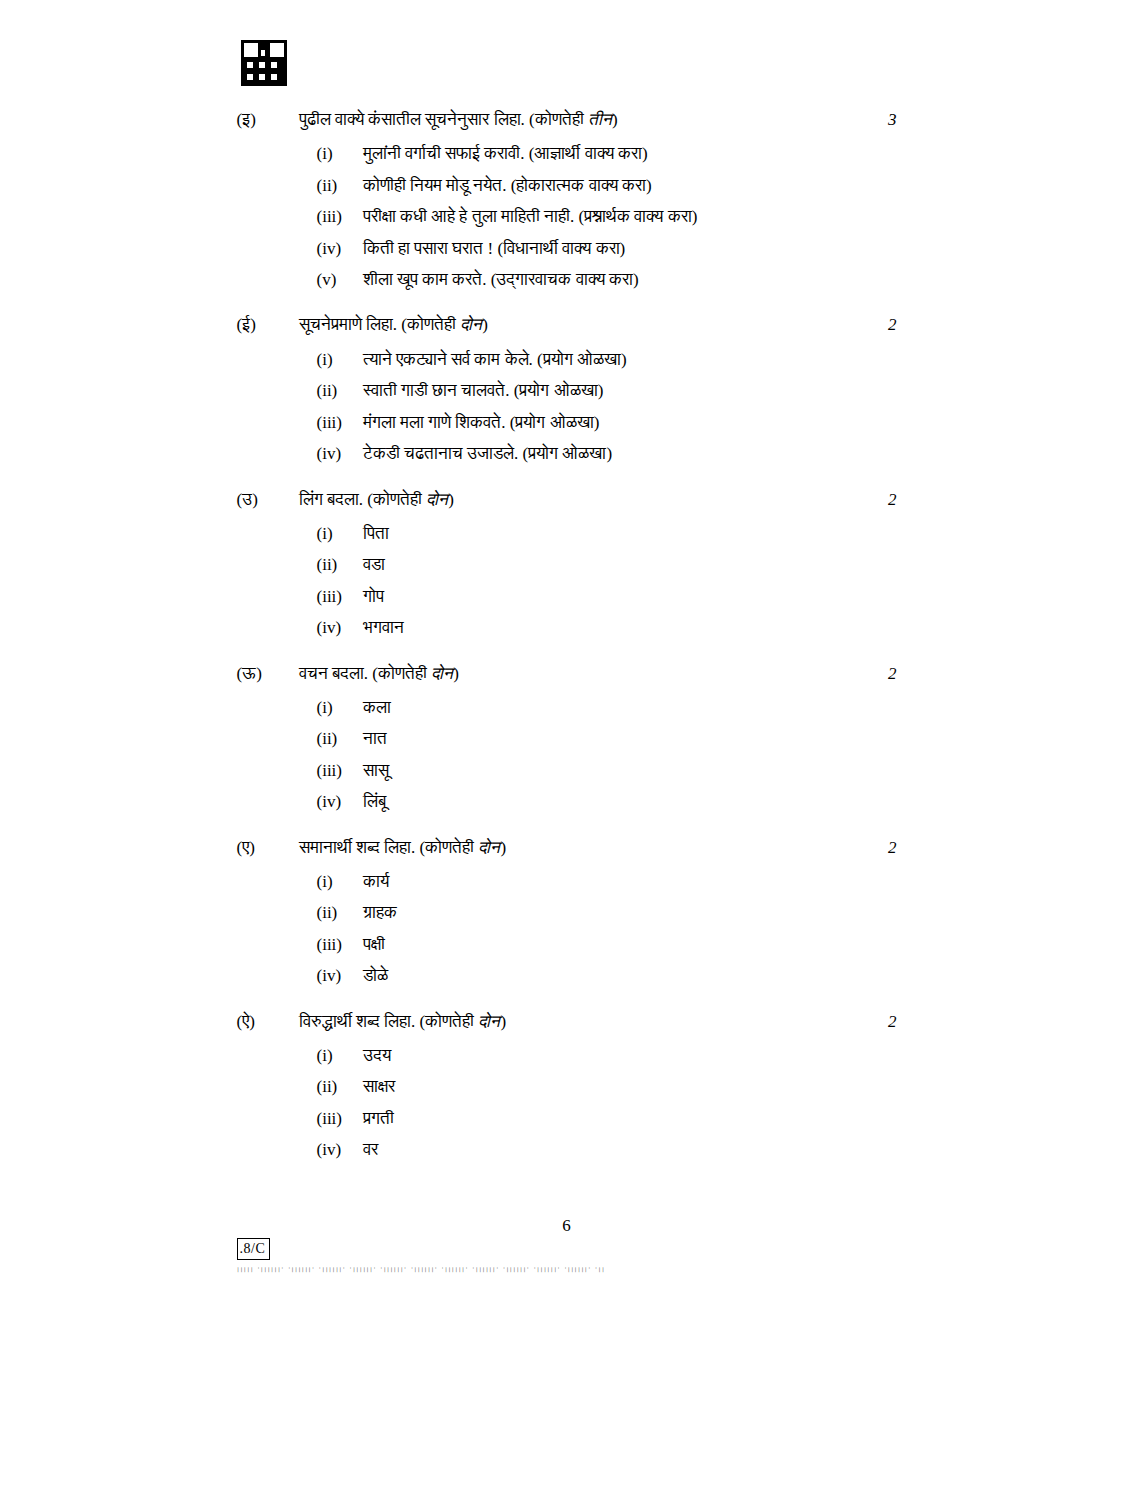| (इ) | पुढील वाक्ये कंसातील सूचनेनुसार लिहा. (कोणतेही तीन ) / (i) / मुलांनी वर्गाची सफाई करावी. (आज्ञार्थी वाक्य करा) / / (ii) / कोणीही नियम मोडू नयेत. (होकारात्मक वाक्य करा) / / (iii) / परीक्षा कधी आहे हे तुला माहिती नाही. (प्रश्नार्थक वाक्य करा) / / (iv) / किती हा पसारा घरात ! (विधानार्थी वाक्य करा) / / (v) / शीला खूप काम करते. (उद्‌गारवाचक वाक्य करा) / | 3 |
| (ई) | सूचनेप्रमाणे लिहा. (कोणतेही दोन ) / (i) / त्याने एकट्याने सर्व काम केले. (प्रयोग ओळखा) / / (ii) / स्वाती गाडी छान चालवते. (प्रयोग ओळखा) / / (iii) / मंगला मला गाणे शिकवते. (प्रयोग ओळखा) / / (iv) / टेकडी चढतानाच उजाडले. (प्रयोग ओळखा) / | 2 |
| (उ) | लिंग बदला. (कोणतेही दोन ) / (i) / पिता / / (ii) / वडा / / (iii) / गोप / / (iv) / भगवान / | 2 |
| (ऊ) | वचन बदला. (कोणतेही दोन ) / (i) / कला / / (ii) / नात / / (iii) / सासू / / (iv) / लिंबू / | 2 |
| (ए) | समानार्थी शब्द लिहा. (कोणतेही दोन ) / (i) / कार्य / / (ii) / ग्राहक / / (iii) / पक्षी / / (iv) / डोळे / | 2 |
| (ऐ) | विरुद्धार्थी शब्द लिहा. (कोणतेही दोन ) / (i) / उदय / / (ii) / साक्षर / / (iii) / प्रगती / / (iv) / वर / | 2 |
.8/C
||||| '||||||' '||||||' '||||||' '||||||' '||||||' '||||||' '||||||' '||||||' '||||||' '||||||' '||||||' '||
6